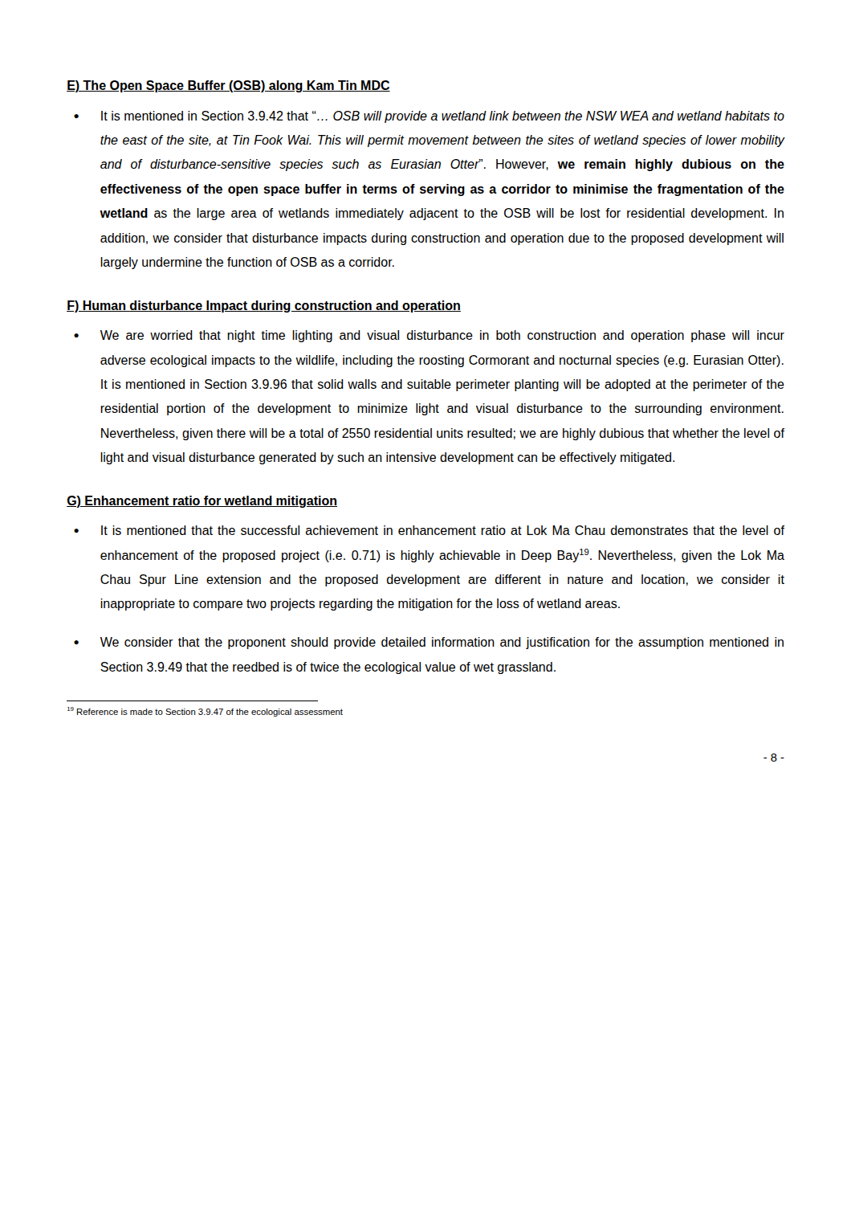E) The Open Space Buffer (OSB) along Kam Tin MDC
It is mentioned in Section 3.9.42 that “… OSB will provide a wetland link between the NSW WEA and wetland habitats to the east of the site, at Tin Fook Wai. This will permit movement between the sites of wetland species of lower mobility and of disturbance-sensitive species such as Eurasian Otter”. However, we remain highly dubious on the effectiveness of the open space buffer in terms of serving as a corridor to minimise the fragmentation of the wetland as the large area of wetlands immediately adjacent to the OSB will be lost for residential development. In addition, we consider that disturbance impacts during construction and operation due to the proposed development will largely undermine the function of OSB as a corridor.
F) Human disturbance Impact during construction and operation
We are worried that night time lighting and visual disturbance in both construction and operation phase will incur adverse ecological impacts to the wildlife, including the roosting Cormorant and nocturnal species (e.g. Eurasian Otter). It is mentioned in Section 3.9.96 that solid walls and suitable perimeter planting will be adopted at the perimeter of the residential portion of the development to minimize light and visual disturbance to the surrounding environment. Nevertheless, given there will be a total of 2550 residential units resulted; we are highly dubious that whether the level of light and visual disturbance generated by such an intensive development can be effectively mitigated.
G) Enhancement ratio for wetland mitigation
It is mentioned that the successful achievement in enhancement ratio at Lok Ma Chau demonstrates that the level of enhancement of the proposed project (i.e. 0.71) is highly achievable in Deep Bay19. Nevertheless, given the Lok Ma Chau Spur Line extension and the proposed development are different in nature and location, we consider it inappropriate to compare two projects regarding the mitigation for the loss of wetland areas.
We consider that the proponent should provide detailed information and justification for the assumption mentioned in Section 3.9.49 that the reedbed is of twice the ecological value of wet grassland.
19 Reference is made to Section 3.9.47 of the ecological assessment
- 8 -